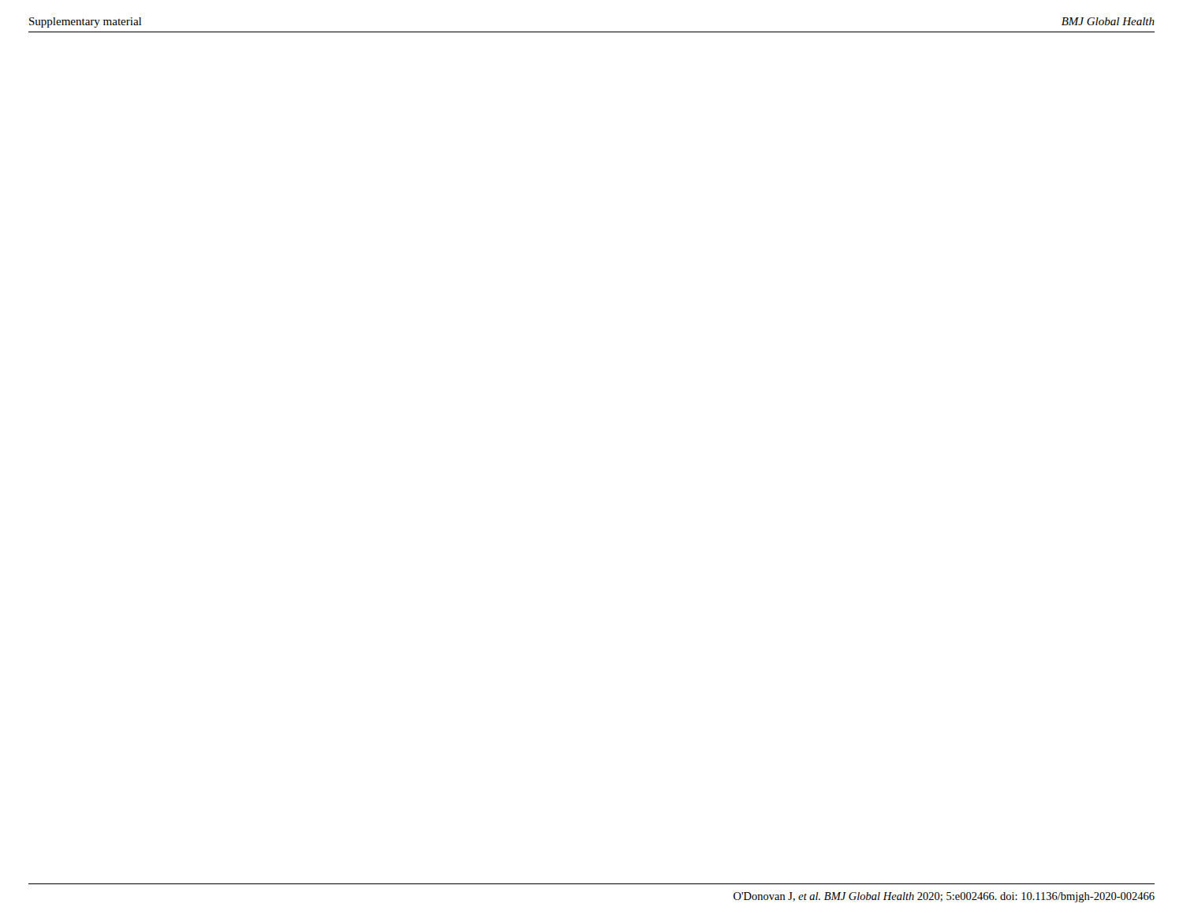Supplementary material BMJ Global Health
O'Donovan J, et al. BMJ Global Health 2020; 5:e002466. doi: 10.1136/bmjgh-2020-002466